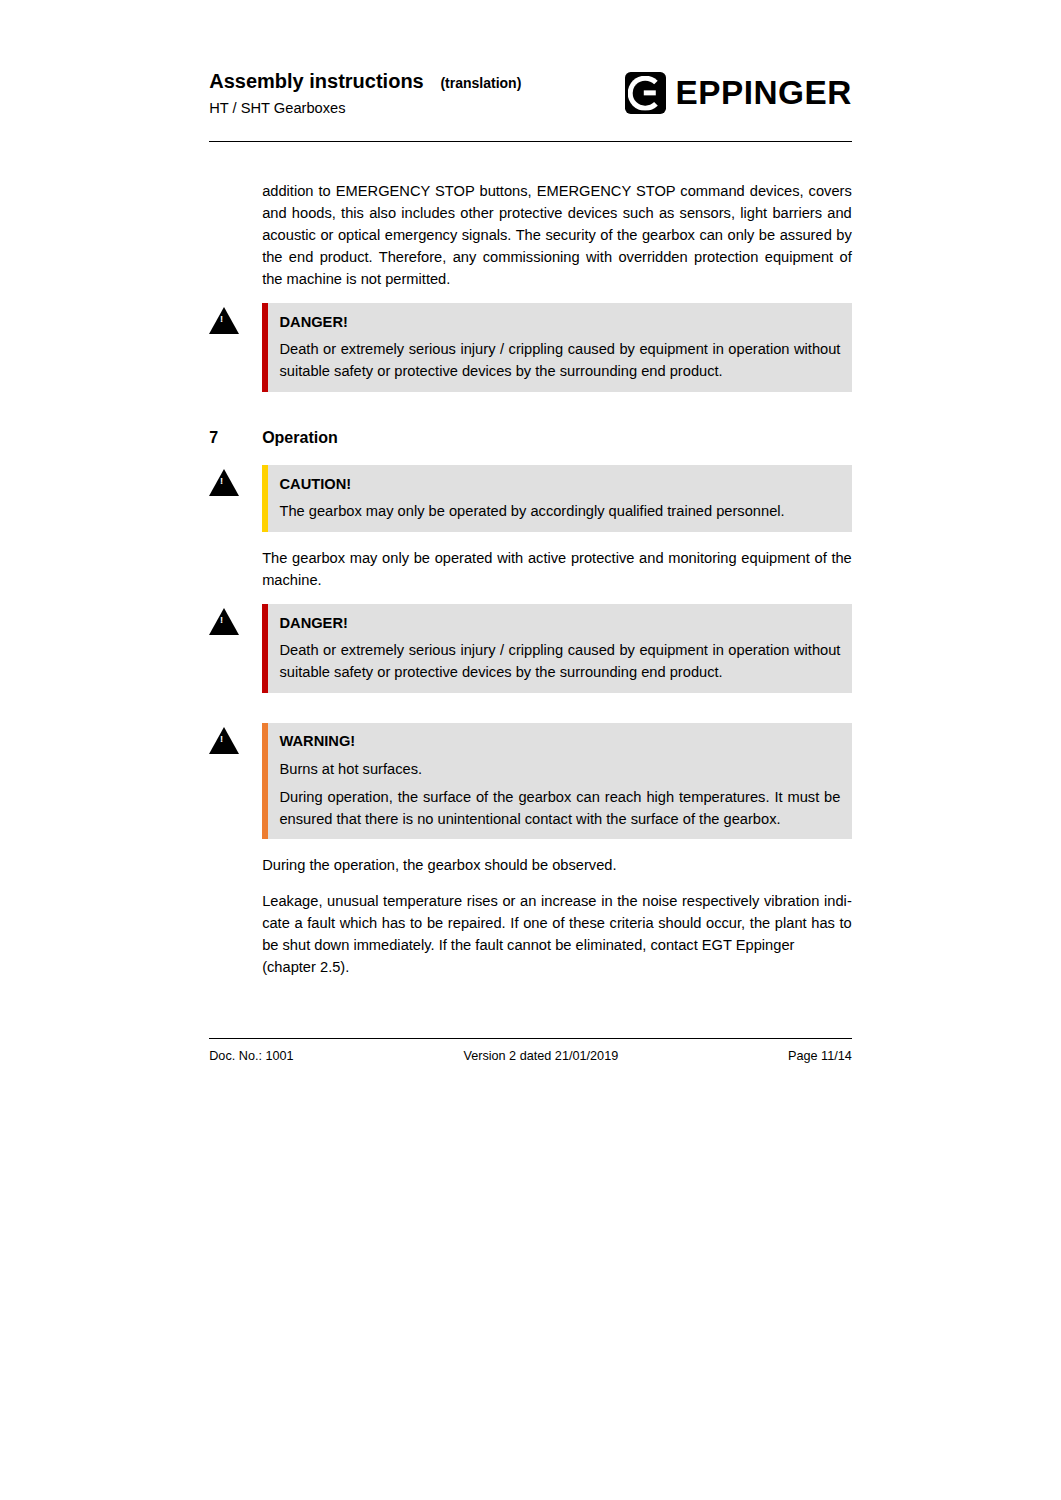Assembly instructions (translation)
HT / SHT Gearboxes
EPPINGER
addition to EMERGENCY STOP buttons, EMERGENCY STOP command devices, covers and hoods, this also includes other protective devices such as sensors, light barriers and acoustic or optical emergency signals. The security of the gearbox can only be assured by the end product. Therefore, any commissioning with overridden protection equipment of the machine is not permitted.
DANGER!
Death or extremely serious injury / crippling caused by equipment in operation without suitable safety or protective devices by the surrounding end product.
7 Operation
CAUTION!
The gearbox may only be operated by accordingly qualified trained personnel.
The gearbox may only be operated with active protective and monitoring equipment of the machine.
DANGER!
Death or extremely serious injury / crippling caused by equipment in operation without suitable safety or protective devices by the surrounding end product.
WARNING!
Burns at hot surfaces.
During operation, the surface of the gearbox can reach high temperatures. It must be ensured that there is no unintentional contact with the surface of the gearbox.
During the operation, the gearbox should be observed.
Leakage, unusual temperature rises or an increase in the noise respectively vibration indicate a fault which has to be repaired. If one of these criteria should occur, the plant has to be shut down immediately. If the fault cannot be eliminated, contact EGT Eppinger
(chapter 2.5).
Doc. No.: 1001
Version 2 dated 21/01/2019
Page 11/14